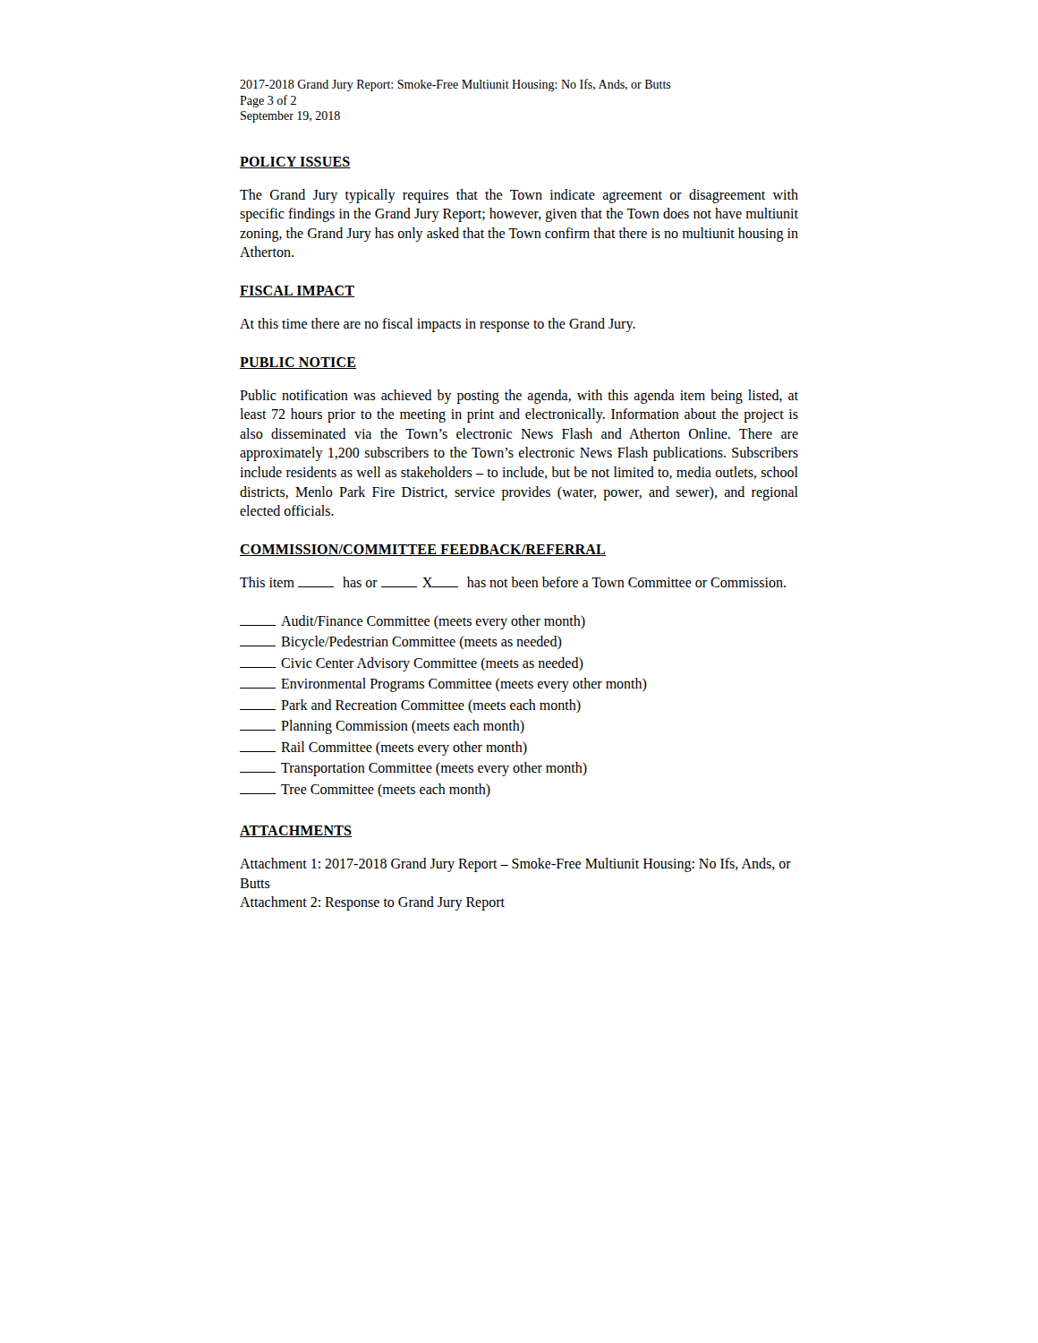2017-2018 Grand Jury Report: Smoke-Free Multiunit Housing: No Ifs, Ands, or Butts
Page 3 of 2
September 19, 2018
POLICY ISSUES
The Grand Jury typically requires that the Town indicate agreement or disagreement with specific findings in the Grand Jury Report; however, given that the Town does not have multiunit zoning, the Grand Jury has only asked that the Town confirm that there is no multiunit housing in Atherton.
FISCAL IMPACT
At this time there are no fiscal impacts in response to the Grand Jury.
PUBLIC NOTICE
Public notification was achieved by posting the agenda, with this agenda item being listed, at least 72 hours prior to the meeting in print and electronically. Information about the project is also disseminated via the Town’s electronic News Flash and Atherton Online. There are approximately 1,200 subscribers to the Town’s electronic News Flash publications. Subscribers include residents as well as stakeholders – to include, but be not limited to, media outlets, school districts, Menlo Park Fire District, service provides (water, power, and sewer), and regional elected officials.
COMMISSION/COMMITTEE FEEDBACK/REFERRAL
This item has or X has not been before a Town Committee or Commission.
Audit/Finance Committee (meets every other month)
Bicycle/Pedestrian Committee (meets as needed)
Civic Center Advisory Committee (meets as needed)
Environmental Programs Committee (meets every other month)
Park and Recreation Committee (meets each month)
Planning Commission (meets each month)
Rail Committee (meets every other month)
Transportation Committee (meets every other month)
Tree Committee (meets each month)
ATTACHMENTS
Attachment 1: 2017-2018 Grand Jury Report – Smoke-Free Multiunit Housing: No Ifs, Ands, or Butts
Attachment 2: Response to Grand Jury Report